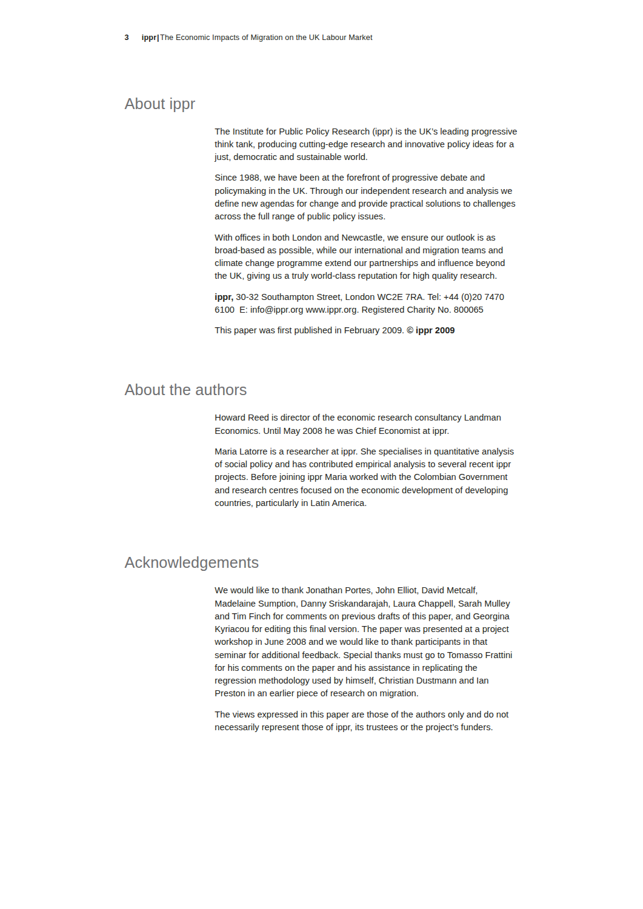3 ippr|The Economic Impacts of Migration on the UK Labour Market
About ippr
The Institute for Public Policy Research (ippr) is the UK’s leading progressive think tank, producing cutting-edge research and innovative policy ideas for a just, democratic and sustainable world.
Since 1988, we have been at the forefront of progressive debate and policymaking in the UK. Through our independent research and analysis we define new agendas for change and provide practical solutions to challenges across the full range of public policy issues.
With offices in both London and Newcastle, we ensure our outlook is as broad-based as possible, while our international and migration teams and climate change programme extend our partnerships and influence beyond the UK, giving us a truly world-class reputation for high quality research.
ippr, 30-32 Southampton Street, London WC2E 7RA. Tel: +44 (0)20 7470 6100 E: info@ippr.org www.ippr.org. Registered Charity No. 800065
This paper was first published in February 2009. © ippr 2009
About the authors
Howard Reed is director of the economic research consultancy Landman Economics. Until May 2008 he was Chief Economist at ippr.
Maria Latorre is a researcher at ippr. She specialises in quantitative analysis of social policy and has contributed empirical analysis to several recent ippr projects. Before joining ippr Maria worked with the Colombian Government and research centres focused on the economic development of developing countries, particularly in Latin America.
Acknowledgements
We would like to thank Jonathan Portes, John Elliot, David Metcalf, Madelaine Sumption, Danny Sriskandarajah, Laura Chappell, Sarah Mulley and Tim Finch for comments on previous drafts of this paper, and Georgina Kyriacou for editing this final version. The paper was presented at a project workshop in June 2008 and we would like to thank participants in that seminar for additional feedback. Special thanks must go to Tomasso Frattini for his comments on the paper and his assistance in replicating the regression methodology used by himself, Christian Dustmann and Ian Preston in an earlier piece of research on migration.
The views expressed in this paper are those of the authors only and do not necessarily represent those of ippr, its trustees or the project’s funders.